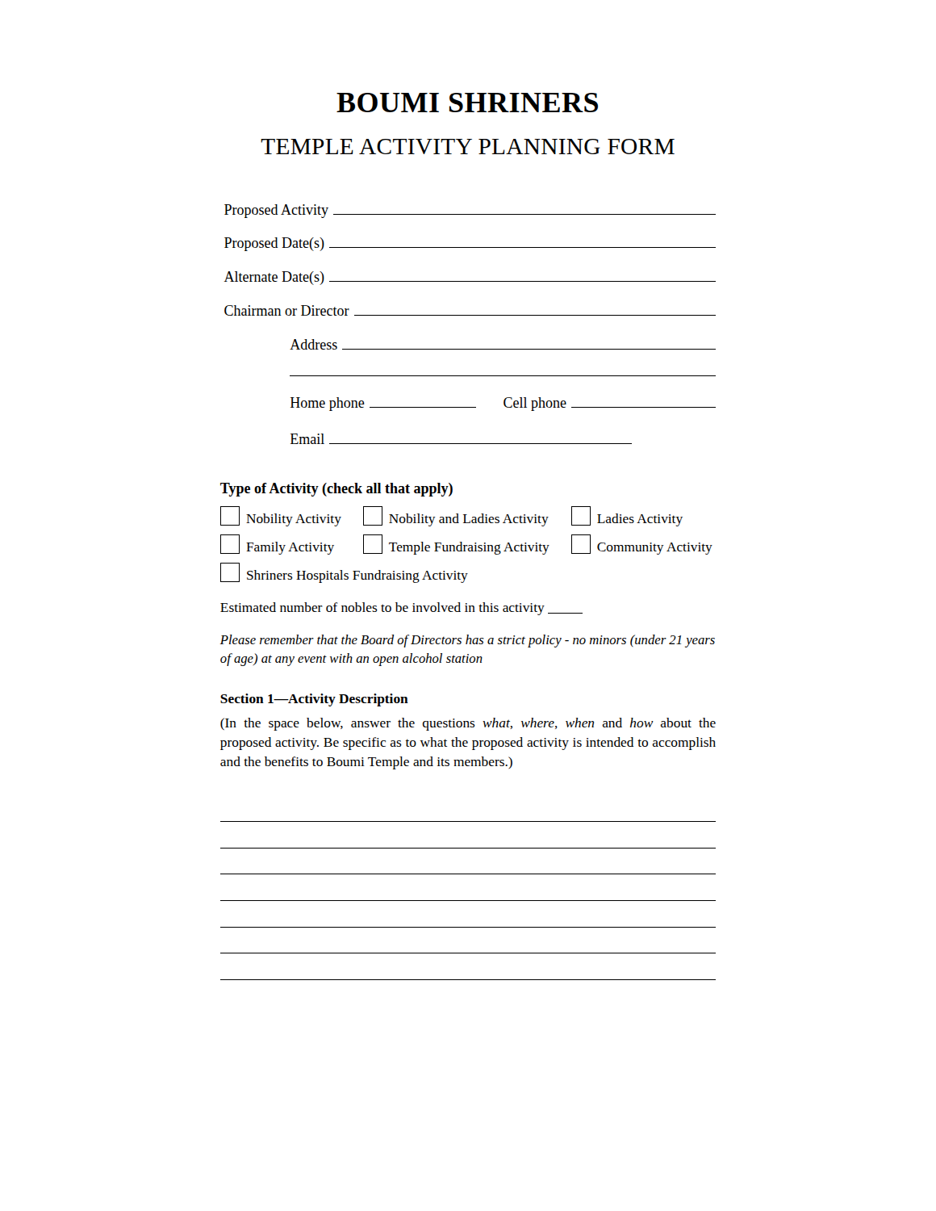BOUMI SHRINERS
TEMPLE ACTIVITY PLANNING FORM
Proposed Activity
Proposed Date(s)
Alternate Date(s)
Chairman or Director
Address
Home phone Cell phone
Email
Type of Activity (check all that apply)
| Nobility Activity | Nobility and Ladies Activity | Ladies Activity |
| Family Activity | Temple Fundraising Activity | Community Activity |
| Shriners Hospitals Fundraising Activity |
Estimated number of nobles to be involved in this activity
Please remember that the Board of Directors has a strict policy - no minors (under 21 years of age) at any event with an open alcohol station
Section 1—Activity Description
(In the space below, answer the questions what, where, when and how about the proposed activity. Be specific as to what the proposed activity is intended to accomplish and the benefits to Boumi Temple and its members.)